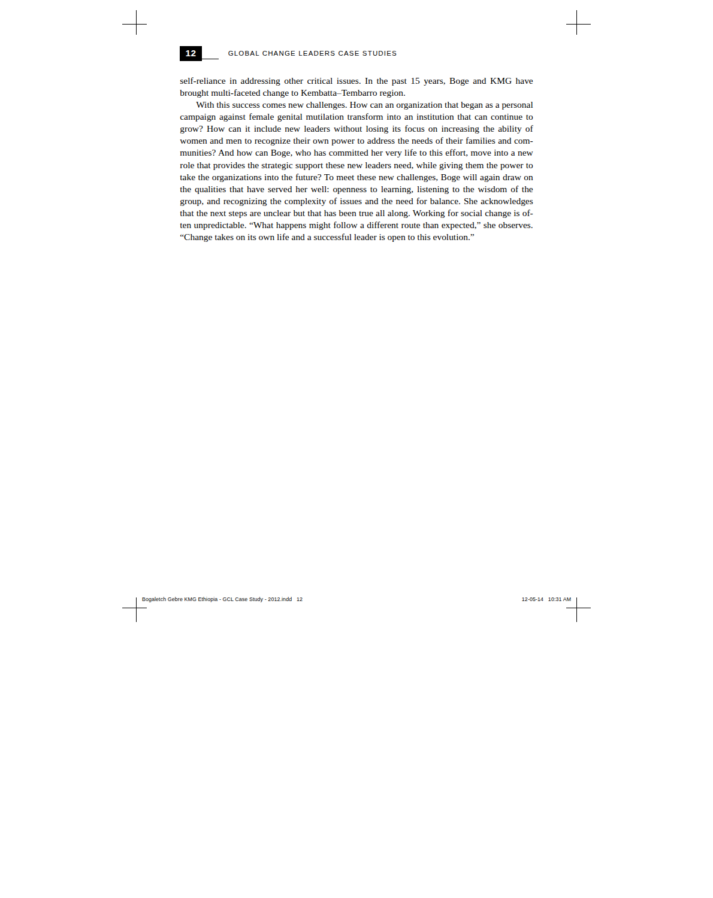12 Global Change Leaders Case Studies
self-reliance in addressing other critical issues. In the past 15 years, Boge and KMG have brought multi-faceted change to Kembatta–Tembarro region.
With this success comes new challenges. How can an organization that began as a personal campaign against female genital mutilation transform into an institution that can continue to grow? How can it include new leaders without losing its focus on increasing the ability of women and men to recognize their own power to address the needs of their families and communities? And how can Boge, who has committed her very life to this effort, move into a new role that provides the strategic support these new leaders need, while giving them the power to take the organizations into the future? To meet these new challenges, Boge will again draw on the qualities that have served her well: openness to learning, listening to the wisdom of the group, and recognizing the complexity of issues and the need for balance. She acknowledges that the next steps are unclear but that has been true all along. Working for social change is often unpredictable. “What happens might follow a different route than expected,” she observes. “Change takes on its own life and a successful leader is open to this evolution.”
Bogaletch Gebre KMG Ethiopia - GCL Case Study - 2012.indd 12 12-05-14 10:31 AM